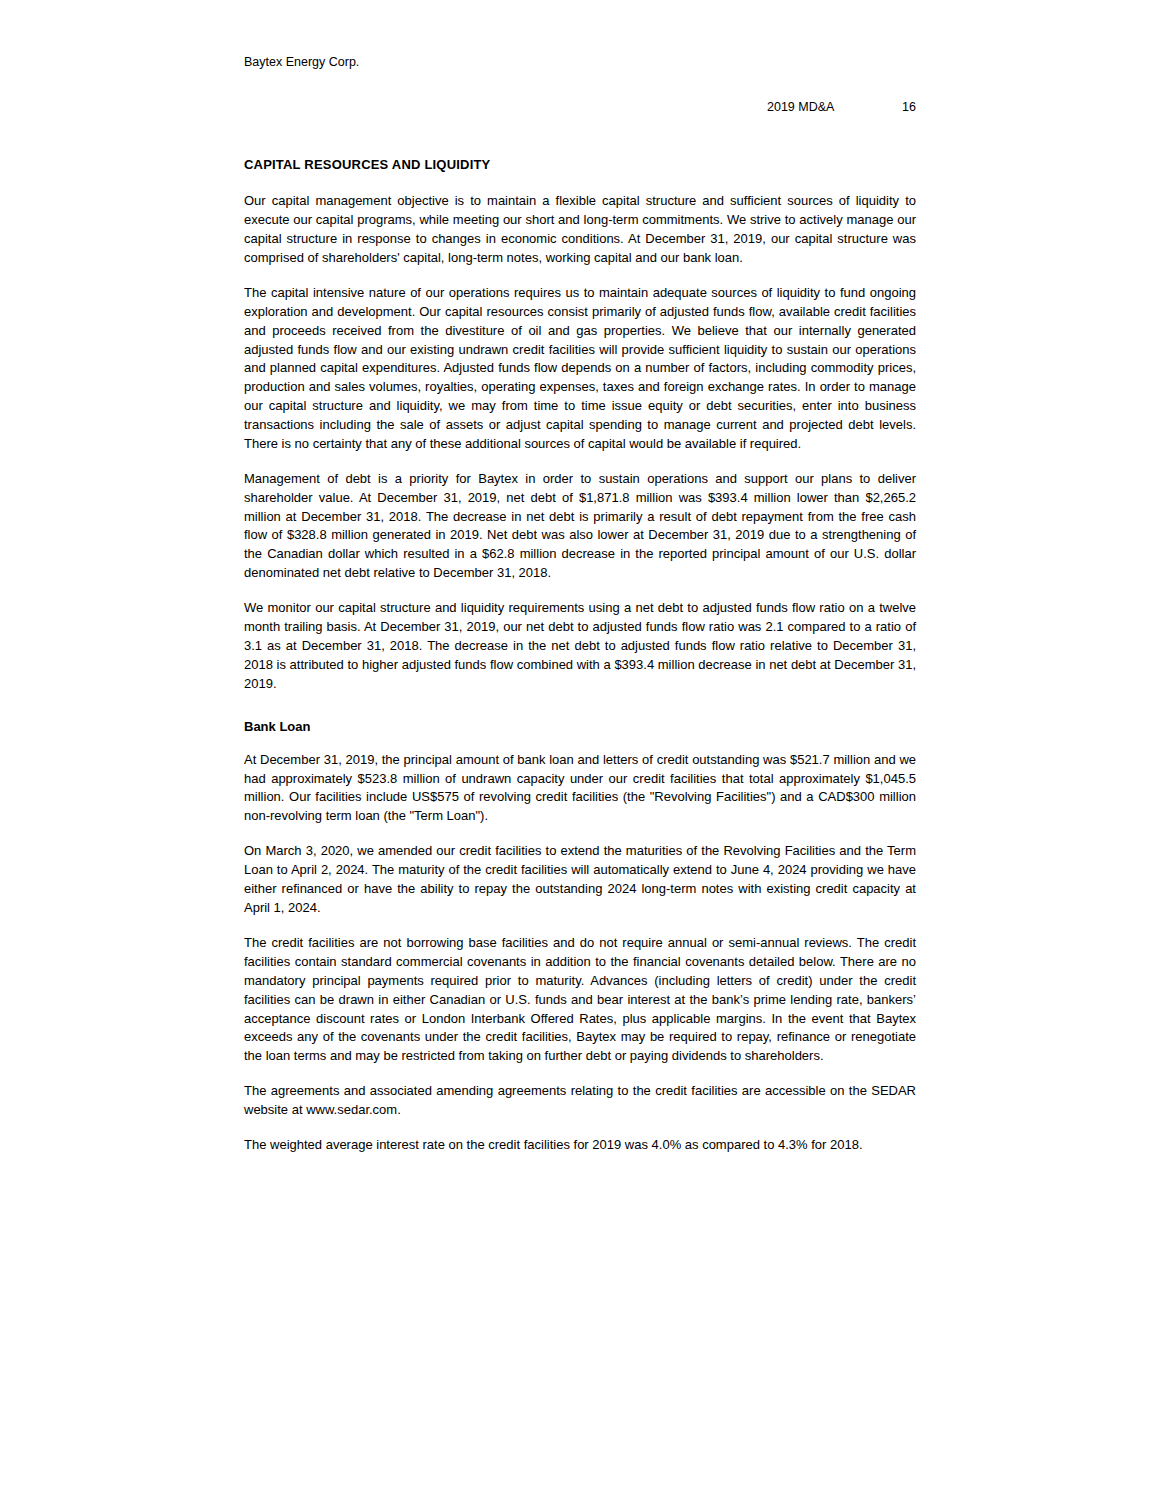Baytex Energy Corp.
2019 MD&A 16
CAPITAL RESOURCES AND LIQUIDITY
Our capital management objective is to maintain a flexible capital structure and sufficient sources of liquidity to execute our capital programs, while meeting our short and long-term commitments. We strive to actively manage our capital structure in response to changes in economic conditions. At December 31, 2019, our capital structure was comprised of shareholders' capital, long-term notes, working capital and our bank loan.
The capital intensive nature of our operations requires us to maintain adequate sources of liquidity to fund ongoing exploration and development. Our capital resources consist primarily of adjusted funds flow, available credit facilities and proceeds received from the divestiture of oil and gas properties. We believe that our internally generated adjusted funds flow and our existing undrawn credit facilities will provide sufficient liquidity to sustain our operations and planned capital expenditures. Adjusted funds flow depends on a number of factors, including commodity prices, production and sales volumes, royalties, operating expenses, taxes and foreign exchange rates. In order to manage our capital structure and liquidity, we may from time to time issue equity or debt securities, enter into business transactions including the sale of assets or adjust capital spending to manage current and projected debt levels. There is no certainty that any of these additional sources of capital would be available if required.
Management of debt is a priority for Baytex in order to sustain operations and support our plans to deliver shareholder value. At December 31, 2019, net debt of $1,871.8 million was $393.4 million lower than $2,265.2 million at December 31, 2018. The decrease in net debt is primarily a result of debt repayment from the free cash flow of $328.8 million generated in 2019. Net debt was also lower at December 31, 2019 due to a strengthening of the Canadian dollar which resulted in a $62.8 million decrease in the reported principal amount of our U.S. dollar denominated net debt relative to December 31, 2018.
We monitor our capital structure and liquidity requirements using a net debt to adjusted funds flow ratio on a twelve month trailing basis. At December 31, 2019, our net debt to adjusted funds flow ratio was 2.1 compared to a ratio of 3.1 as at December 31, 2018. The decrease in the net debt to adjusted funds flow ratio relative to December 31, 2018 is attributed to higher adjusted funds flow combined with a $393.4 million decrease in net debt at December 31, 2019.
Bank Loan
At December 31, 2019, the principal amount of bank loan and letters of credit outstanding was $521.7 million and we had approximately $523.8 million of undrawn capacity under our credit facilities that total approximately $1,045.5 million. Our facilities include US$575 of revolving credit facilities (the "Revolving Facilities") and a CAD$300 million non-revolving term loan (the "Term Loan").
On March 3, 2020, we amended our credit facilities to extend the maturities of the Revolving Facilities and the Term Loan to April 2, 2024. The maturity of the credit facilities will automatically extend to June 4, 2024 providing we have either refinanced or have the ability to repay the outstanding 2024 long-term notes with existing credit capacity at April 1, 2024.
The credit facilities are not borrowing base facilities and do not require annual or semi-annual reviews. The credit facilities contain standard commercial covenants in addition to the financial covenants detailed below. There are no mandatory principal payments required prior to maturity. Advances (including letters of credit) under the credit facilities can be drawn in either Canadian or U.S. funds and bear interest at the bank’s prime lending rate, bankers’ acceptance discount rates or London Interbank Offered Rates, plus applicable margins. In the event that Baytex exceeds any of the covenants under the credit facilities, Baytex may be required to repay, refinance or renegotiate the loan terms and may be restricted from taking on further debt or paying dividends to shareholders.
The agreements and associated amending agreements relating to the credit facilities are accessible on the SEDAR website at www.sedar.com.
The weighted average interest rate on the credit facilities for 2019 was 4.0% as compared to 4.3% for 2018.